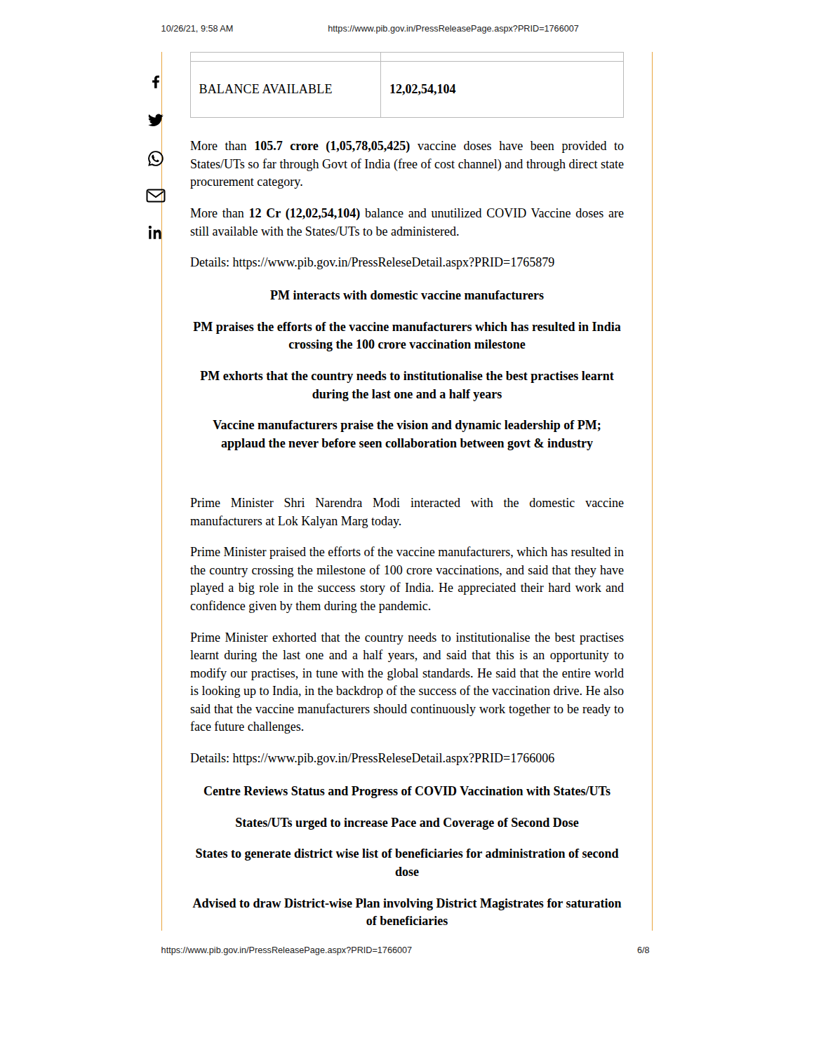10/26/21, 9:58 AM
https://www.pib.gov.in/PressReleasePage.aspx?PRID=1766007
| BALANCE AVAILABLE | 12,02,54,104 |
More than 105.7 crore (1,05,78,05,425) vaccine doses have been provided to States/UTs so far through Govt of India (free of cost channel) and through direct state procurement category.
More than 12 Cr (12,02,54,104) balance and unutilized COVID Vaccine doses are still available with the States/UTs to be administered.
Details: https://www.pib.gov.in/PressReleseDetail.aspx?PRID=1765879
PM interacts with domestic vaccine manufacturers
PM praises the efforts of the vaccine manufacturers which has resulted in India crossing the 100 crore vaccination milestone
PM exhorts that the country needs to institutionalise the best practises learnt during the last one and a half years
Vaccine manufacturers praise the vision and dynamic leadership of PM; applaud the never before seen collaboration between govt & industry
Prime Minister Shri Narendra Modi interacted with the domestic vaccine manufacturers at Lok Kalyan Marg today.
Prime Minister praised the efforts of the vaccine manufacturers, which has resulted in the country crossing the milestone of 100 crore vaccinations, and said that they have played a big role in the success story of India. He appreciated their hard work and confidence given by them during the pandemic.
Prime Minister exhorted that the country needs to institutionalise the best practises learnt during the last one and a half years, and said that this is an opportunity to modify our practises, in tune with the global standards. He said that the entire world is looking up to India, in the backdrop of the success of the vaccination drive. He also said that the vaccine manufacturers should continuously work together to be ready to face future challenges.
Details: https://www.pib.gov.in/PressReleseDetail.aspx?PRID=1766006
Centre Reviews Status and Progress of COVID Vaccination with States/UTs
States/UTs urged to increase Pace and Coverage of Second Dose
States to generate district wise list of beneficiaries for administration of second dose
Advised to draw District-wise Plan involving District Magistrates for saturation of beneficiaries
https://www.pib.gov.in/PressReleasePage.aspx?PRID=1766007
6/8